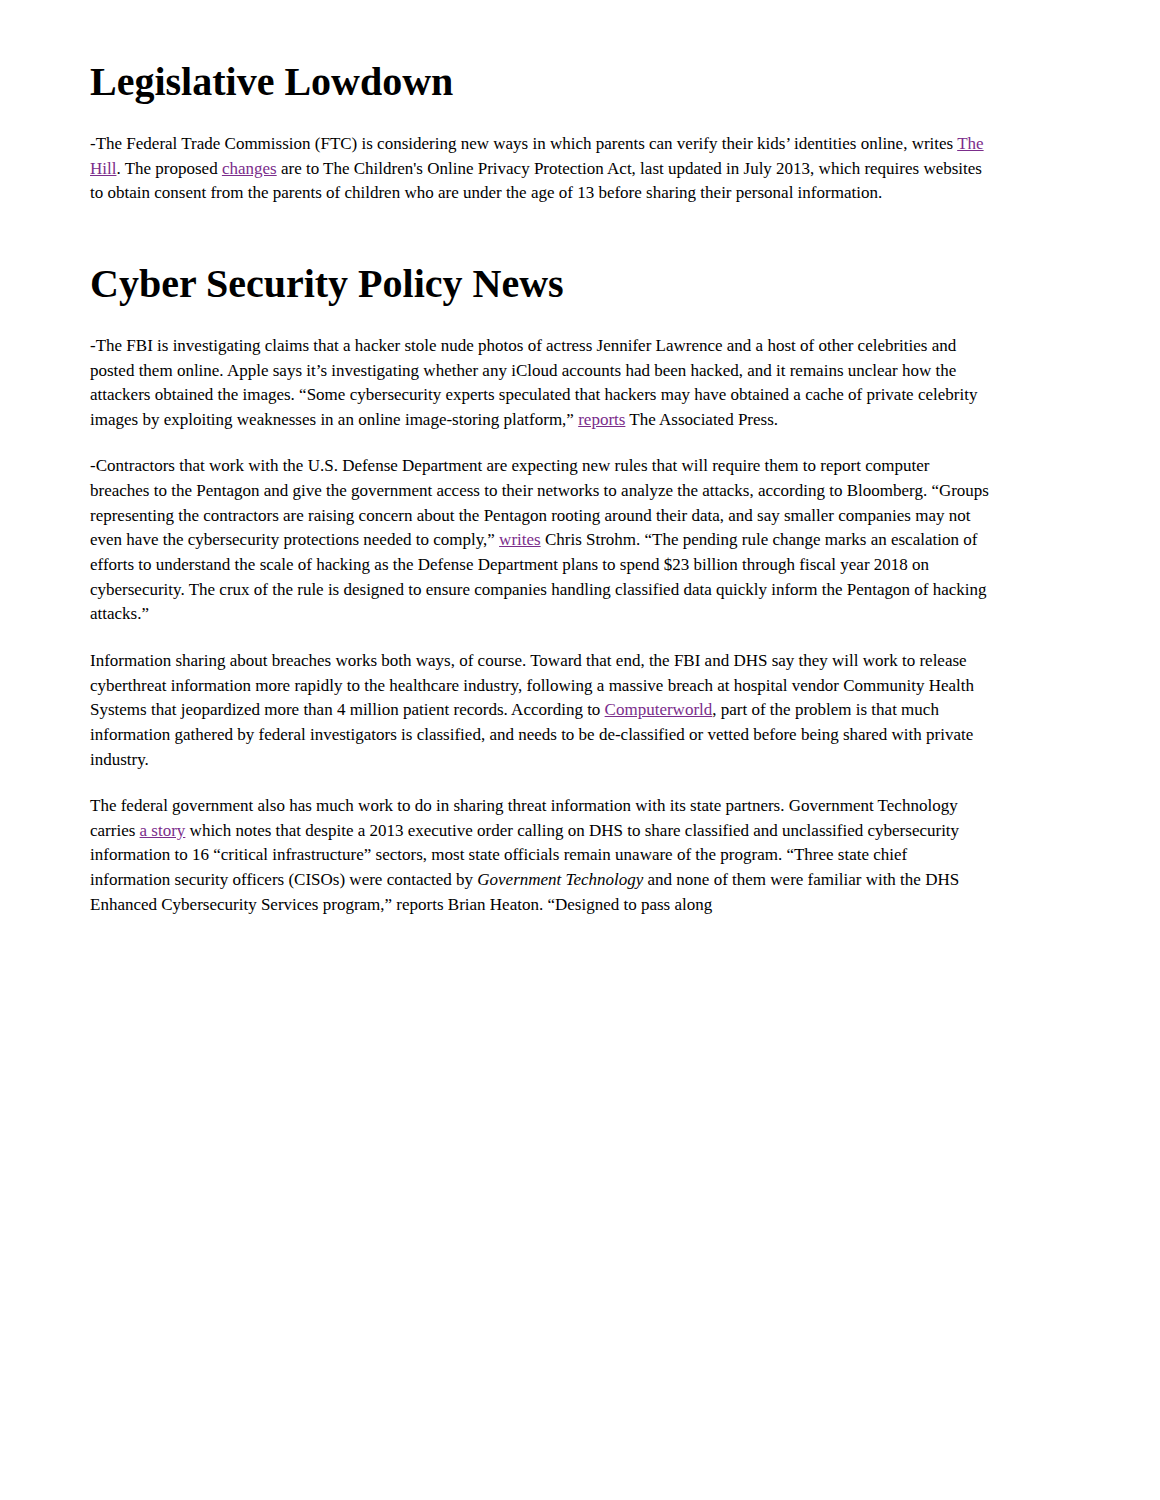Legislative Lowdown
-The Federal Trade Commission (FTC) is considering new ways in which parents can verify their kids’ identities online, writes The Hill. The proposed changes are to The Children's Online Privacy Protection Act, last updated in July 2013, which requires websites to obtain consent from the parents of children who are under the age of 13 before sharing their personal information.
Cyber Security Policy News
-The FBI is investigating claims that a hacker stole nude photos of actress Jennifer Lawrence and a host of other celebrities and posted them online. Apple says it’s investigating whether any iCloud accounts had been hacked, and it remains unclear how the attackers obtained the images. “Some cybersecurity experts speculated that hackers may have obtained a cache of private celebrity images by exploiting weaknesses in an online image-storing platform,” reports The Associated Press.
-Contractors that work with the U.S. Defense Department are expecting new rules that will require them to report computer breaches to the Pentagon and give the government access to their networks to analyze the attacks, according to Bloomberg. “Groups representing the contractors are raising concern about the Pentagon rooting around their data, and say smaller companies may not even have the cybersecurity protections needed to comply,” writes Chris Strohm. “The pending rule change marks an escalation of efforts to understand the scale of hacking as the Defense Department plans to spend $23 billion through fiscal year 2018 on cybersecurity. The crux of the rule is designed to ensure companies handling classified data quickly inform the Pentagon of hacking attacks.”
Information sharing about breaches works both ways, of course. Toward that end, the FBI and DHS say they will work to release cyberthreat information more rapidly to the healthcare industry, following a massive breach at hospital vendor Community Health Systems that jeopardized more than 4 million patient records. According to Computerworld, part of the problem is that much information gathered by federal investigators is classified, and needs to be de-classified or vetted before being shared with private industry.
The federal government also has much work to do in sharing threat information with its state partners. Government Technology carries a story which notes that despite a 2013 executive order calling on DHS to share classified and unclassified cybersecurity information to 16 “critical infrastructure” sectors, most state officials remain unaware of the program. “Three state chief information security officers (CISOs) were contacted by Government Technology and none of them were familiar with the DHS Enhanced Cybersecurity Services program,” reports Brian Heaton. “Designed to pass along